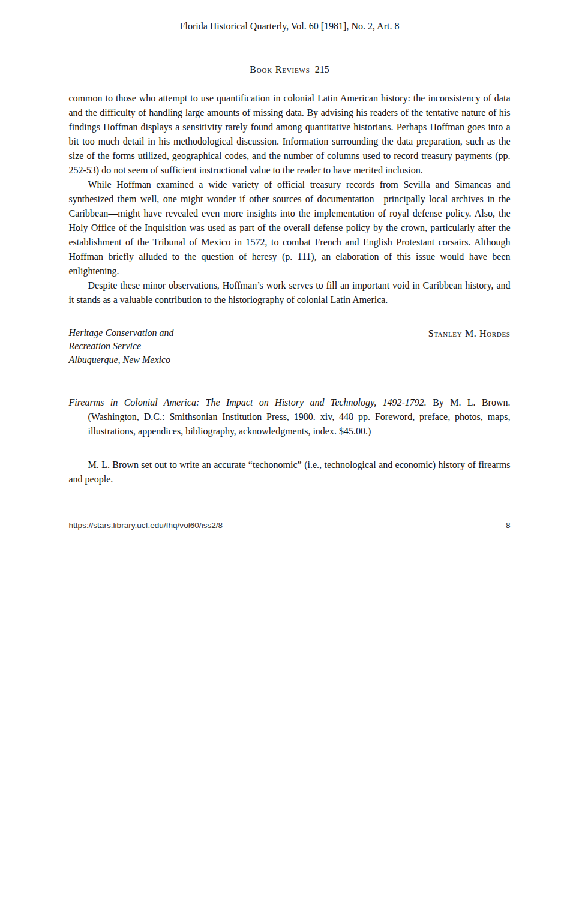Florida Historical Quarterly, Vol. 60 [1981], No. 2, Art. 8
Book Reviews 215
common to those who attempt to use quantification in colonial Latin American history: the inconsistency of data and the difficulty of handling large amounts of missing data. By advising his readers of the tentative nature of his findings Hoffman displays a sensitivity rarely found among quantitative historians. Perhaps Hoffman goes into a bit too much detail in his methodological discussion. Information surrounding the data preparation, such as the size of the forms utilized, geographical codes, and the number of columns used to record treasury payments (pp. 252-53) do not seem of sufficient instructional value to the reader to have merited inclusion.
While Hoffman examined a wide variety of official treasury records from Sevilla and Simancas and synthesized them well, one might wonder if other sources of documentation—principally local archives in the Caribbean—might have revealed even more insights into the implementation of royal defense policy. Also, the Holy Office of the Inquisition was used as part of the overall defense policy by the crown, particularly after the establishment of the Tribunal of Mexico in 1572, to combat French and English Protestant corsairs. Although Hoffman briefly alluded to the question of heresy (p. 111), an elaboration of this issue would have been enlightening.
Despite these minor observations, Hoffman’s work serves to fill an important void in Caribbean history, and it stands as a valuable contribution to the historiography of colonial Latin America.
Heritage Conservation and
Recreation Service
Albuquerque, New Mexico
Stanley M. Hordes
Firearms in Colonial America: The Impact on History and Technology, 1492-1792. By M. L. Brown. (Washington, D.C.: Smithsonian Institution Press, 1980. xiv, 448 pp. Foreword, preface, photos, maps, illustrations, appendices, bibliography, acknowledgments, index. $45.00.)
M. L. Brown set out to write an accurate “techonomic” (i.e., technological and economic) history of firearms and people.
https://stars.library.ucf.edu/fhq/vol60/iss2/8 8